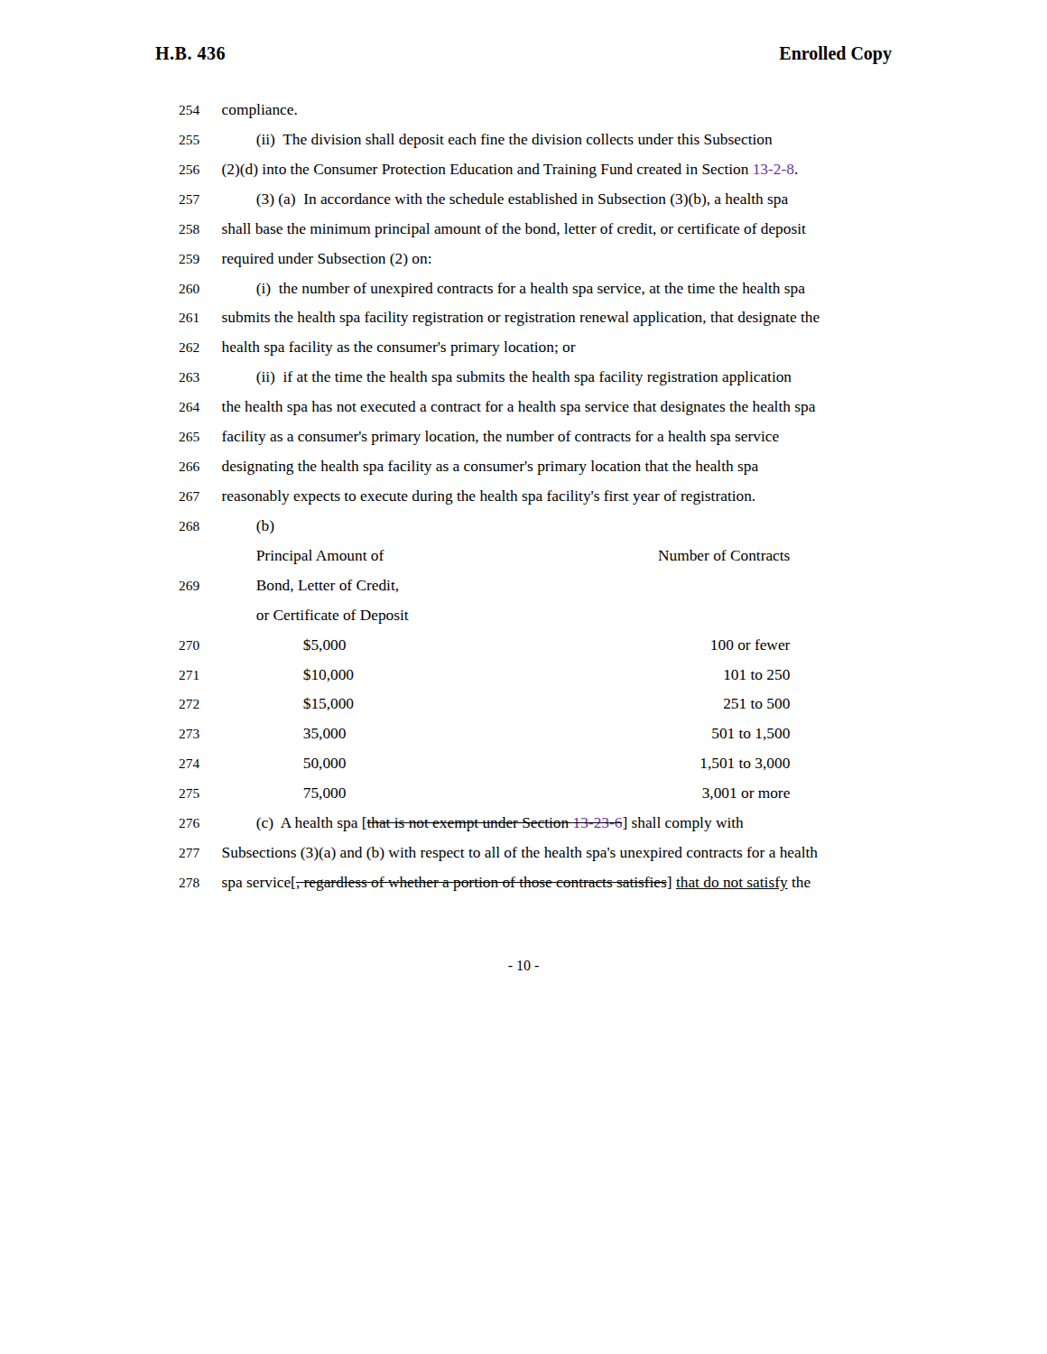H.B. 436 Enrolled Copy
254 compliance.
255(ii) The division shall deposit each fine the division collects under this Subsection
256(2)(d) into the Consumer Protection Education and Training Fund created in Section 13-2-8.
257(3) (a) In accordance with the schedule established in Subsection (3)(b), a health spa
258 shall base the minimum principal amount of the bond, letter of credit, or certificate of deposit
259 required under Subsection (2) on:
260(i) the number of unexpired contracts for a health spa service, at the time the health spa
261 submits the health spa facility registration or registration renewal application, that designate the
262 health spa facility as the consumer's primary location; or
263(ii) if at the time the health spa submits the health spa facility registration application
264 the health spa has not executed a contract for a health spa service that designates the health spa
265 facility as a consumer's primary location, the number of contracts for a health spa service
266 designating the health spa facility as a consumer's primary location that the health spa
267 reasonably expects to execute during the health spa facility's first year of registration.
268(b)
Principal Amount of Number of Contracts
269 Bond, Letter of Credit,
or Certificate of Deposit
270 $5,000 100 or fewer
271 $10,000 101 to 250
272 $15,000 251 to 500
273 35,000 501 to 1,500
274 50,000 1,501 to 3,000
275 75,000 3,001 or more
276(c) A health spa [that is not exempt under Section 13-23-6] shall comply with
277 Subsections (3)(a) and (b) with respect to all of the health spa's unexpired contracts for a health
278 spa service[, regardless of whether a portion of those contracts satisfies] that do not satisfy the
- 10 -